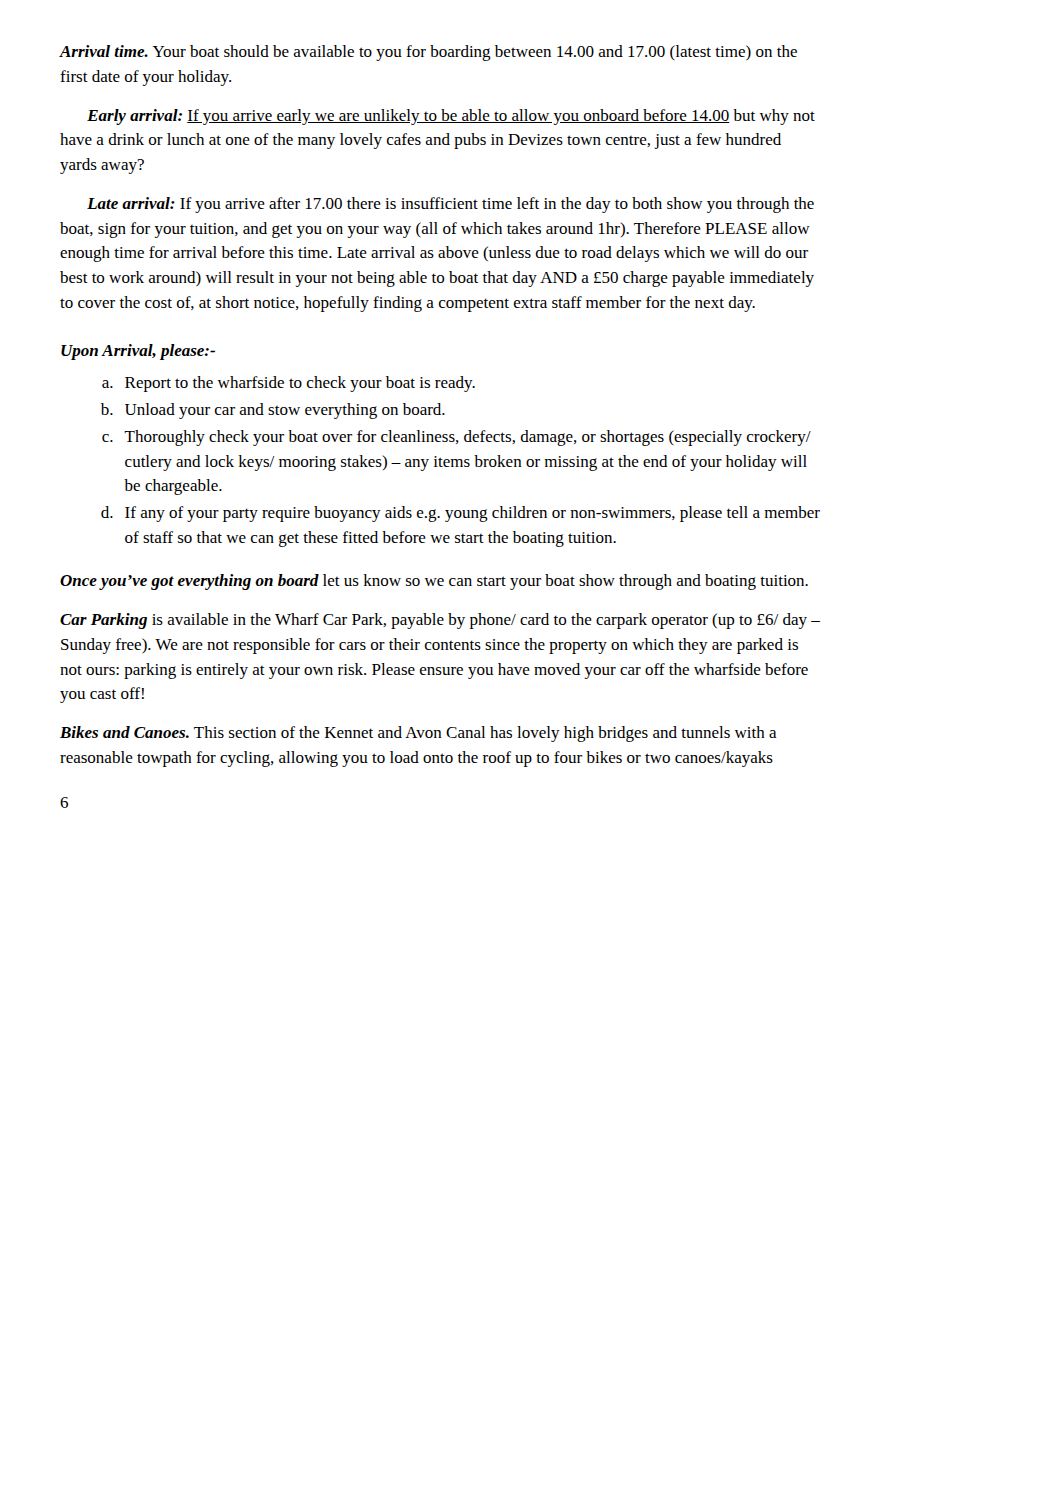Arrival time. Your boat should be available to you for boarding between 14.00 and 17.00 (latest time) on the first date of your holiday.
Early arrival: If you arrive early we are unlikely to be able to allow you onboard before 14.00 but why not have a drink or lunch at one of the many lovely cafes and pubs in Devizes town centre, just a few hundred yards away?
Late arrival: If you arrive after 17.00 there is insufficient time left in the day to both show you through the boat, sign for your tuition, and get you on your way (all of which takes around 1hr). Therefore PLEASE allow enough time for arrival before this time. Late arrival as above (unless due to road delays which we will do our best to work around) will result in your not being able to boat that day AND a £50 charge payable immediately to cover the cost of, at short notice, hopefully finding a competent extra staff member for the next day.
Upon Arrival, please:-
Report to the wharfside to check your boat is ready.
Unload your car and stow everything on board.
Thoroughly check your boat over for cleanliness, defects, damage, or shortages (especially crockery/ cutlery and lock keys/ mooring stakes) – any items broken or missing at the end of your holiday will be chargeable.
If any of your party require buoyancy aids e.g. young children or non-swimmers, please tell a member of staff so that we can get these fitted before we start the boating tuition.
Once you’ve got everything on board let us know so we can start your boat show through and boating tuition.
Car Parking is available in the Wharf Car Park, payable by phone/ card to the carpark operator (up to £6/ day – Sunday free). We are not responsible for cars or their contents since the property on which they are parked is not ours: parking is entirely at your own risk. Please ensure you have moved your car off the wharfside before you cast off!
Bikes and Canoes. This section of the Kennet and Avon Canal has lovely high bridges and tunnels with a reasonable towpath for cycling, allowing you to load onto the roof up to four bikes or two canoes/kayaks
6